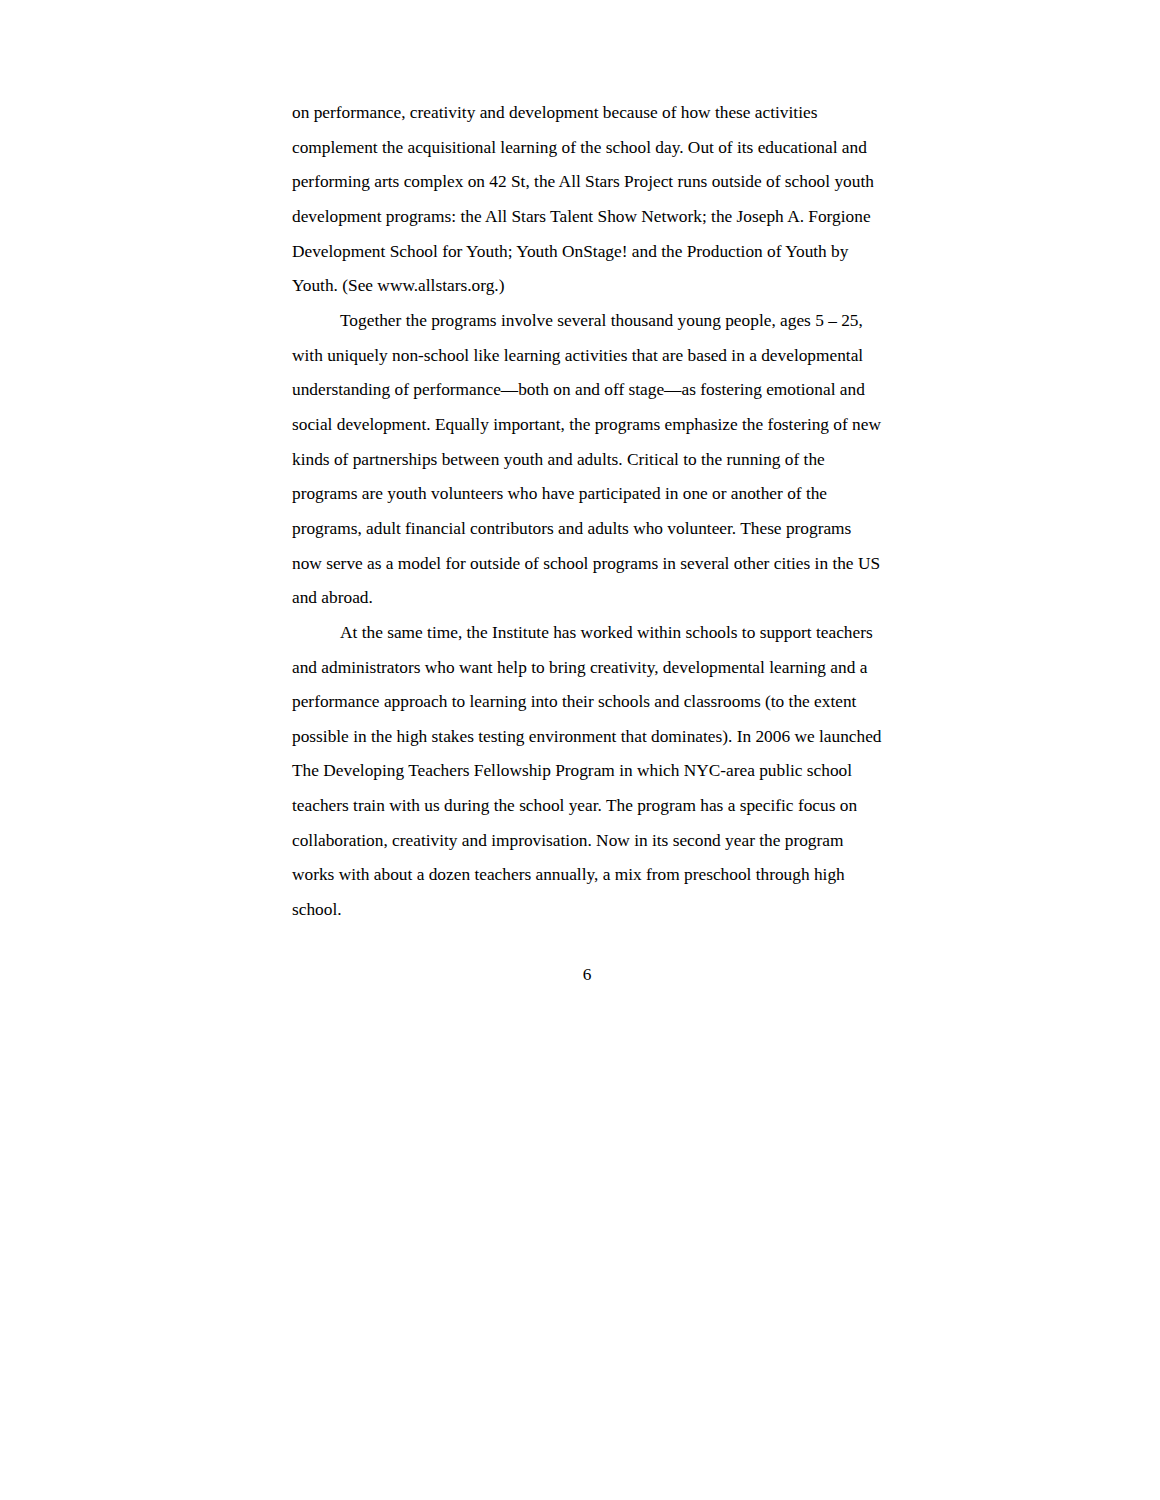on performance, creativity and development because of how these activities complement the acquisitional learning of the school day. Out of its educational and performing arts complex on 42 St, the All Stars Project runs outside of school youth development programs: the All Stars Talent Show Network; the Joseph A. Forgione Development School for Youth; Youth OnStage! and the Production of Youth by Youth. (See www.allstars.org.)
Together the programs involve several thousand young people, ages 5 – 25, with uniquely non-school like learning activities that are based in a developmental understanding of performance—both on and off stage—as fostering emotional and social development. Equally important, the programs emphasize the fostering of new kinds of partnerships between youth and adults. Critical to the running of the programs are youth volunteers who have participated in one or another of the programs, adult financial contributors and adults who volunteer. These programs now serve as a model for outside of school programs in several other cities in the US and abroad.
At the same time, the Institute has worked within schools to support teachers and administrators who want help to bring creativity, developmental learning and a performance approach to learning into their schools and classrooms (to the extent possible in the high stakes testing environment that dominates). In 2006 we launched The Developing Teachers Fellowship Program in which NYC-area public school teachers train with us during the school year. The program has a specific focus on collaboration, creativity and improvisation. Now in its second year the program works with about a dozen teachers annually, a mix from preschool through high school.
6